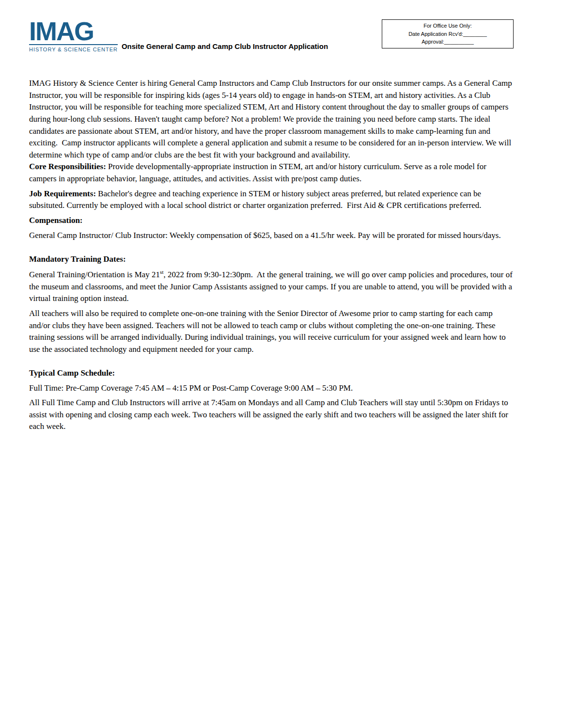IMAG
HISTORY & SCIENCE CENTER
Onsite General Camp and Camp Club Instructor Application
For Office Use Only:
Date Application Rcv'd:________
Approval:__________
IMAG History & Science Center is hiring General Camp Instructors and Camp Club Instructors for our onsite summer camps. As a General Camp Instructor, you will be responsible for inspiring kids (ages 5-14 years old) to engage in hands-on STEM, art and history activities. As a Club Instructor, you will be responsible for teaching more specialized STEM, Art and History content throughout the day to smaller groups of campers during hour-long club sessions. Haven't taught camp before? Not a problem! We provide the training you need before camp starts. The ideal candidates are passionate about STEM, art and/or history, and have the proper classroom management skills to make camp-learning fun and exciting. Camp instructor applicants will complete a general application and submit a resume to be considered for an in-person interview. We will determine which type of camp and/or clubs are the best fit with your background and availability.
Core Responsibilities: Provide developmentally-appropriate instruction in STEM, art and/or history curriculum. Serve as a role model for campers in appropriate behavior, language, attitudes, and activities. Assist with pre/post camp duties.
Job Requirements: Bachelor's degree and teaching experience in STEM or history subject areas preferred, but related experience can be subsituted. Currently be employed with a local school district or charter organization preferred. First Aid & CPR certifications preferred.
Compensation:
General Camp Instructor/ Club Instructor: Weekly compensation of $625, based on a 41.5/hr week. Pay will be prorated for missed hours/days.
Mandatory Training Dates:
General Training/Orientation is May 21st, 2022 from 9:30-12:30pm. At the general training, we will go over camp policies and procedures, tour of the museum and classrooms, and meet the Junior Camp Assistants assigned to your camps. If you are unable to attend, you will be provided with a virtual training option instead.
All teachers will also be required to complete one-on-one training with the Senior Director of Awesome prior to camp starting for each camp and/or clubs they have been assigned. Teachers will not be allowed to teach camp or clubs without completing the one-on-one training. These training sessions will be arranged individually. During individual trainings, you will receive curriculum for your assigned week and learn how to use the associated technology and equipment needed for your camp.
Typical Camp Schedule:
Full Time: Pre-Camp Coverage 7:45 AM – 4:15 PM or Post-Camp Coverage 9:00 AM – 5:30 PM.
All Full Time Camp and Club Instructors will arrive at 7:45am on Mondays and all Camp and Club Teachers will stay until 5:30pm on Fridays to assist with opening and closing camp each week. Two teachers will be assigned the early shift and two teachers will be assigned the later shift for each week.